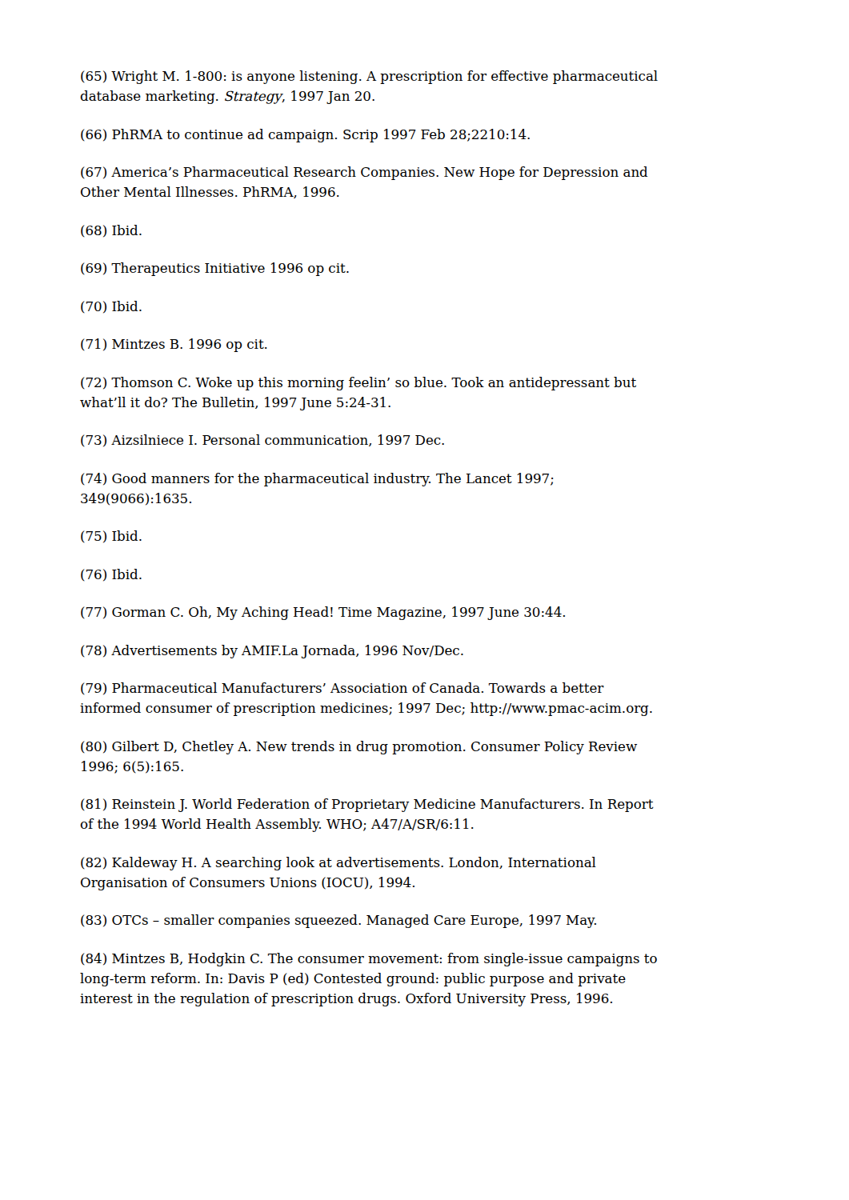(65) Wright M. 1-800: is anyone listening. A prescription for effective pharmaceutical database marketing. Strategy, 1997 Jan 20.
(66) PhRMA to continue ad campaign. Scrip 1997 Feb 28;2210:14.
(67) America’s Pharmaceutical Research Companies. New Hope for Depression and Other Mental Illnesses. PhRMA, 1996.
(68) Ibid.
(69) Therapeutics Initiative 1996 op cit.
(70) Ibid.
(71) Mintzes B. 1996 op cit.
(72) Thomson C. Woke up this morning feelin’ so blue. Took an antidepressant but what’ll it do? The Bulletin, 1997 June 5:24-31.
(73) Aizsilniece I. Personal communication, 1997 Dec.
(74) Good manners for the pharmaceutical industry. The Lancet 1997; 349(9066):1635.
(75) Ibid.
(76) Ibid.
(77) Gorman C. Oh, My Aching Head! Time Magazine, 1997 June 30:44.
(78) Advertisements by AMIF.La Jornada, 1996 Nov/Dec.
(79) Pharmaceutical Manufacturers’ Association of Canada. Towards a better informed consumer of prescription medicines; 1997 Dec; http://www.pmac-acim.org.
(80) Gilbert D, Chetley A. New trends in drug promotion. Consumer Policy Review 1996; 6(5):165.
(81) Reinstein J. World Federation of Proprietary Medicine Manufacturers. In Report of the 1994 World Health Assembly. WHO; A47/A/SR/6:11.
(82) Kaldeway H. A searching look at advertisements. London, International Organisation of Consumers Unions (IOCU), 1994.
(83) OTCs – smaller companies squeezed. Managed Care Europe, 1997 May.
(84) Mintzes B, Hodgkin C. The consumer movement: from single-issue campaigns to long-term reform. In: Davis P (ed) Contested ground: public purpose and private interest in the regulation of prescription drugs. Oxford University Press, 1996.